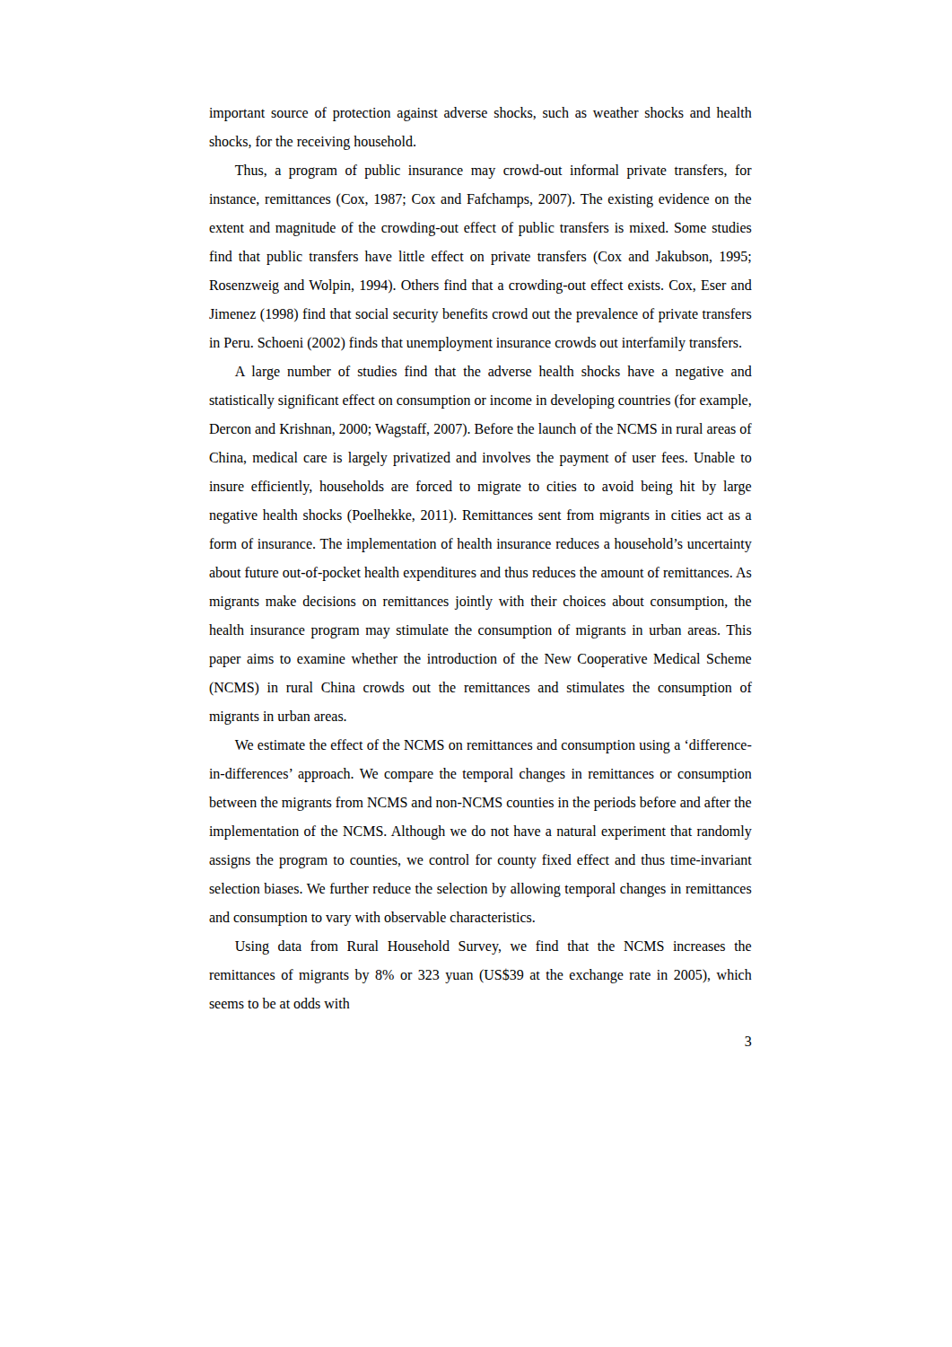important source of protection against adverse shocks, such as weather shocks and health shocks, for the receiving household.
Thus, a program of public insurance may crowd-out informal private transfers, for instance, remittances (Cox, 1987; Cox and Fafchamps, 2007). The existing evidence on the extent and magnitude of the crowding-out effect of public transfers is mixed. Some studies find that public transfers have little effect on private transfers (Cox and Jakubson, 1995; Rosenzweig and Wolpin, 1994). Others find that a crowding-out effect exists. Cox, Eser and Jimenez (1998) find that social security benefits crowd out the prevalence of private transfers in Peru. Schoeni (2002) finds that unemployment insurance crowds out interfamily transfers.
A large number of studies find that the adverse health shocks have a negative and statistically significant effect on consumption or income in developing countries (for example, Dercon and Krishnan, 2000; Wagstaff, 2007). Before the launch of the NCMS in rural areas of China, medical care is largely privatized and involves the payment of user fees. Unable to insure efficiently, households are forced to migrate to cities to avoid being hit by large negative health shocks (Poelhekke, 2011). Remittances sent from migrants in cities act as a form of insurance. The implementation of health insurance reduces a household’s uncertainty about future out-of-pocket health expenditures and thus reduces the amount of remittances. As migrants make decisions on remittances jointly with their choices about consumption, the health insurance program may stimulate the consumption of migrants in urban areas. This paper aims to examine whether the introduction of the New Cooperative Medical Scheme (NCMS) in rural China crowds out the remittances and stimulates the consumption of migrants in urban areas.
We estimate the effect of the NCMS on remittances and consumption using a ‘difference-in-differences’ approach. We compare the temporal changes in remittances or consumption between the migrants from NCMS and non-NCMS counties in the periods before and after the implementation of the NCMS. Although we do not have a natural experiment that randomly assigns the program to counties, we control for county fixed effect and thus time-invariant selection biases. We further reduce the selection by allowing temporal changes in remittances and consumption to vary with observable characteristics.
Using data from Rural Household Survey, we find that the NCMS increases the remittances of migrants by 8% or 323 yuan (US$39 at the exchange rate in 2005), which seems to be at odds with
3